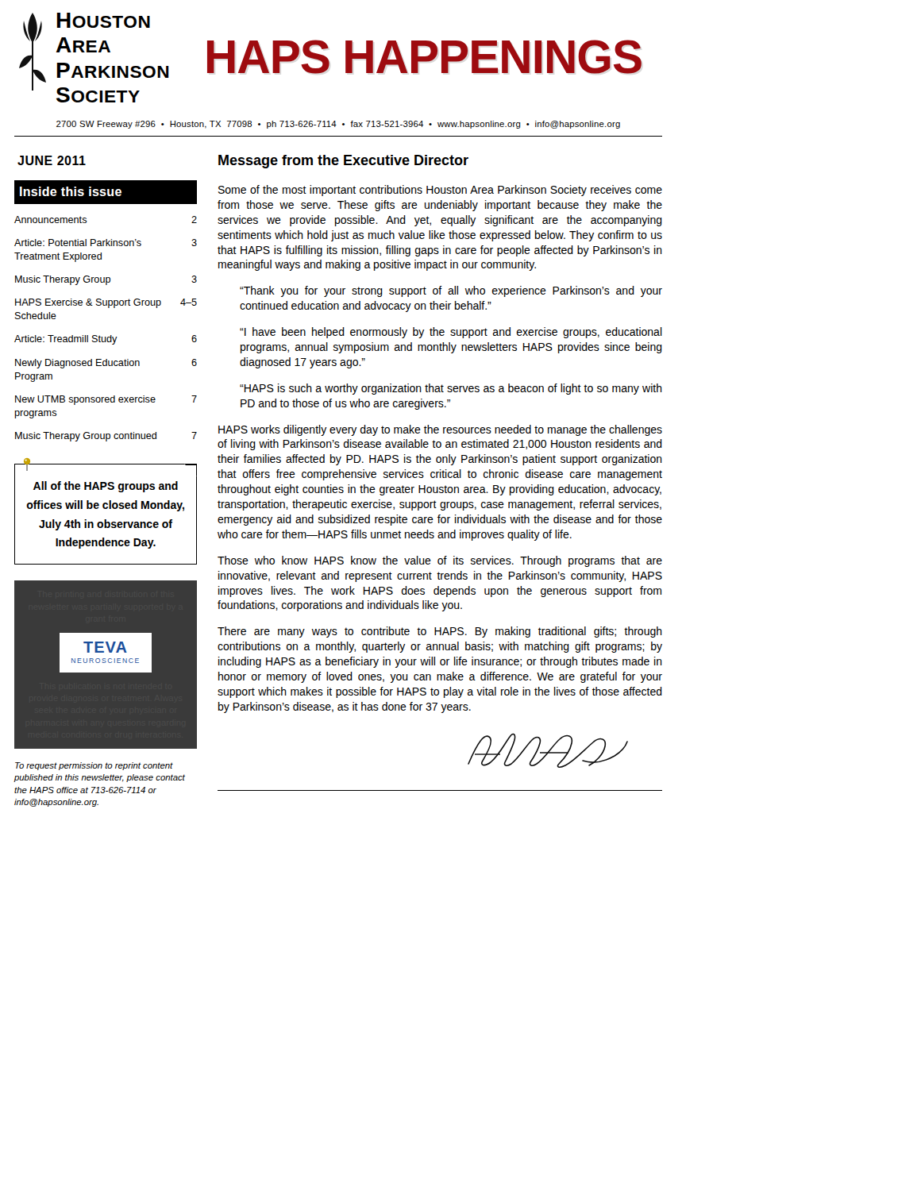HOUSTON
AREA
PARKINSON
SOCIETY
HAPS HAPPENINGS
2700 SW Freeway #296 • Houston, TX 77098 • ph 713-626-7114 • fax 713-521-3964 • www.hapsonline.org • info@hapsonline.org
JUNE 2011
Inside this issue
| Announcements | 2 |
| Article: Potential Parkinson’s Treatment Explored | 3 |
| Music Therapy Group | 3 |
| HAPS Exercise & Support Group Schedule | 4–5 |
| Article: Treadmill Study | 6 |
| Newly Diagnosed Education Program | 6 |
| New UTMB sponsored exercise programs | 7 |
| Music Therapy Group continued | 7 |
All of the HAPS groups and offices will be closed Monday, July 4th in observance of Independence Day.
The printing and distribution of this newsletter was partially supported by a grant from
TEVA
NEUROSCIENCE
This publication is not intended to provide diagnosis or treatment. Always seek the advice of your physician or pharmacist with any questions regarding medical conditions or drug interactions.
To request permission to reprint content published in this newsletter, please contact the HAPS office at 713-626-7114 or info@hapsonline.org.
Message from the Executive Director
Some of the most important contributions Houston Area Parkinson Society receives come from those we serve. These gifts are undeniably important because they make the services we provide possible. And yet, equally significant are the accompanying sentiments which hold just as much value like those expressed below. They confirm to us that HAPS is fulfilling its mission, filling gaps in care for people affected by Parkinson’s in meaningful ways and making a positive impact in our community.
“Thank you for your strong support of all who experience Parkinson’s and your continued education and advocacy on their behalf.”
“I have been helped enormously by the support and exercise groups, educational programs, annual symposium and monthly newsletters HAPS provides since being diagnosed 17 years ago.”
“HAPS is such a worthy organization that serves as a beacon of light to so many with PD and to those of us who are caregivers.”
HAPS works diligently every day to make the resources needed to manage the challenges of living with Parkinson’s disease available to an estimated 21,000 Houston residents and their families affected by PD. HAPS is the only Parkinson’s patient support organization that offers free comprehensive services critical to chronic disease care management throughout eight counties in the greater Houston area. By providing education, advocacy, transportation, therapeutic exercise, support groups, case management, referral services, emergency aid and subsidized respite care for individuals with the disease and for those who care for them—HAPS fills unmet needs and improves quality of life.
Those who know HAPS know the value of its services. Through programs that are innovative, relevant and represent current trends in the Parkinson’s community, HAPS improves lives. The work HAPS does depends upon the generous support from foundations, corporations and individuals like you.
There are many ways to contribute to HAPS. By making traditional gifts; through contributions on a monthly, quarterly or annual basis; with matching gift programs; by including HAPS as a beneficiary in your will or life insurance; or through tributes made in honor or memory of loved ones, you can make a difference. We are grateful for your support which makes it possible for HAPS to play a vital role in the lives of those affected by Parkinson’s disease, as it has done for 37 years.